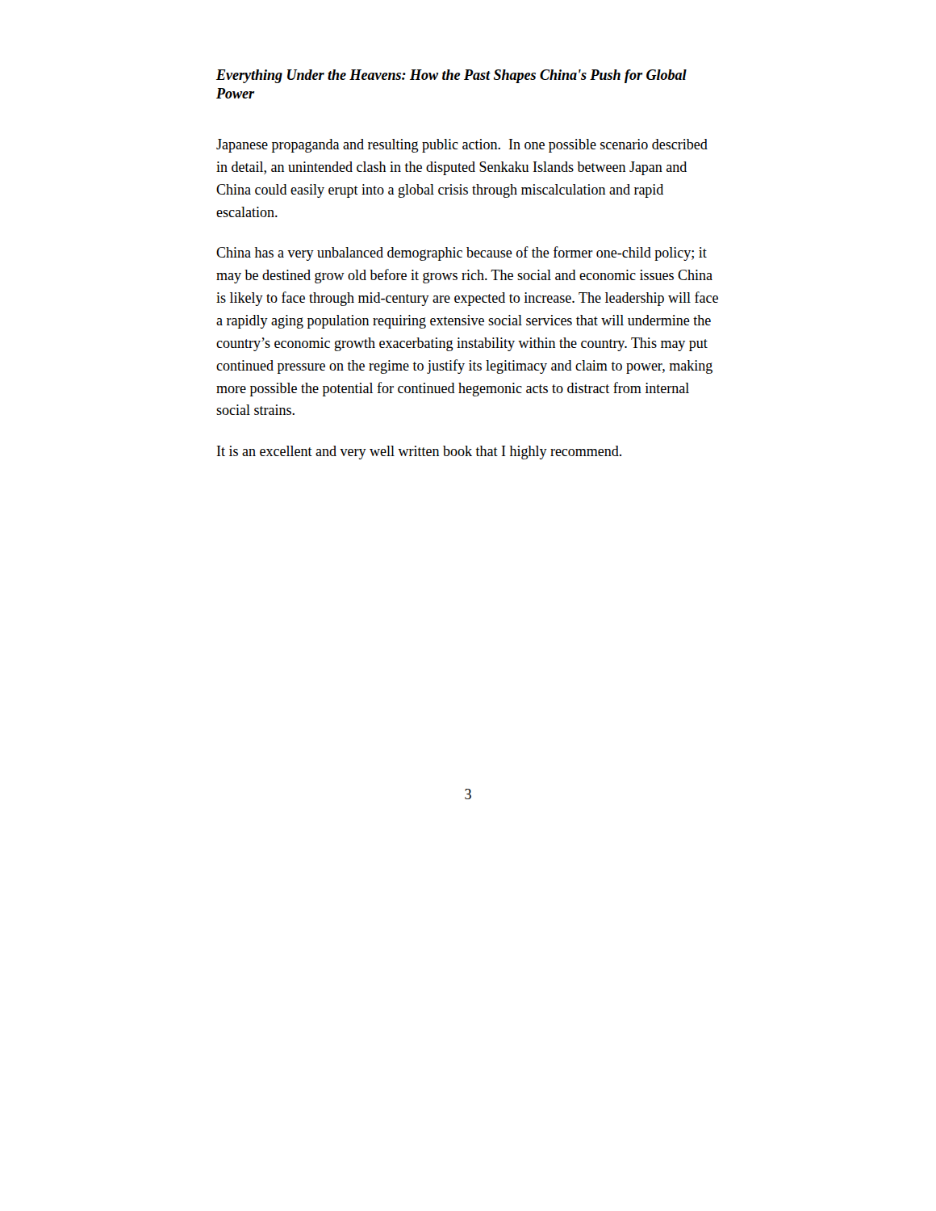Everything Under the Heavens: How the Past Shapes China's Push for Global Power
Japanese propaganda and resulting public action. In one possible scenario described in detail, an unintended clash in the disputed Senkaku Islands between Japan and China could easily erupt into a global crisis through miscalculation and rapid escalation.
China has a very unbalanced demographic because of the former one-child policy; it may be destined grow old before it grows rich. The social and economic issues China is likely to face through mid-century are expected to increase. The leadership will face a rapidly aging population requiring extensive social services that will undermine the country’s economic growth exacerbating instability within the country. This may put continued pressure on the regime to justify its legitimacy and claim to power, making more possible the potential for continued hegemonic acts to distract from internal social strains.
It is an excellent and very well written book that I highly recommend.
3